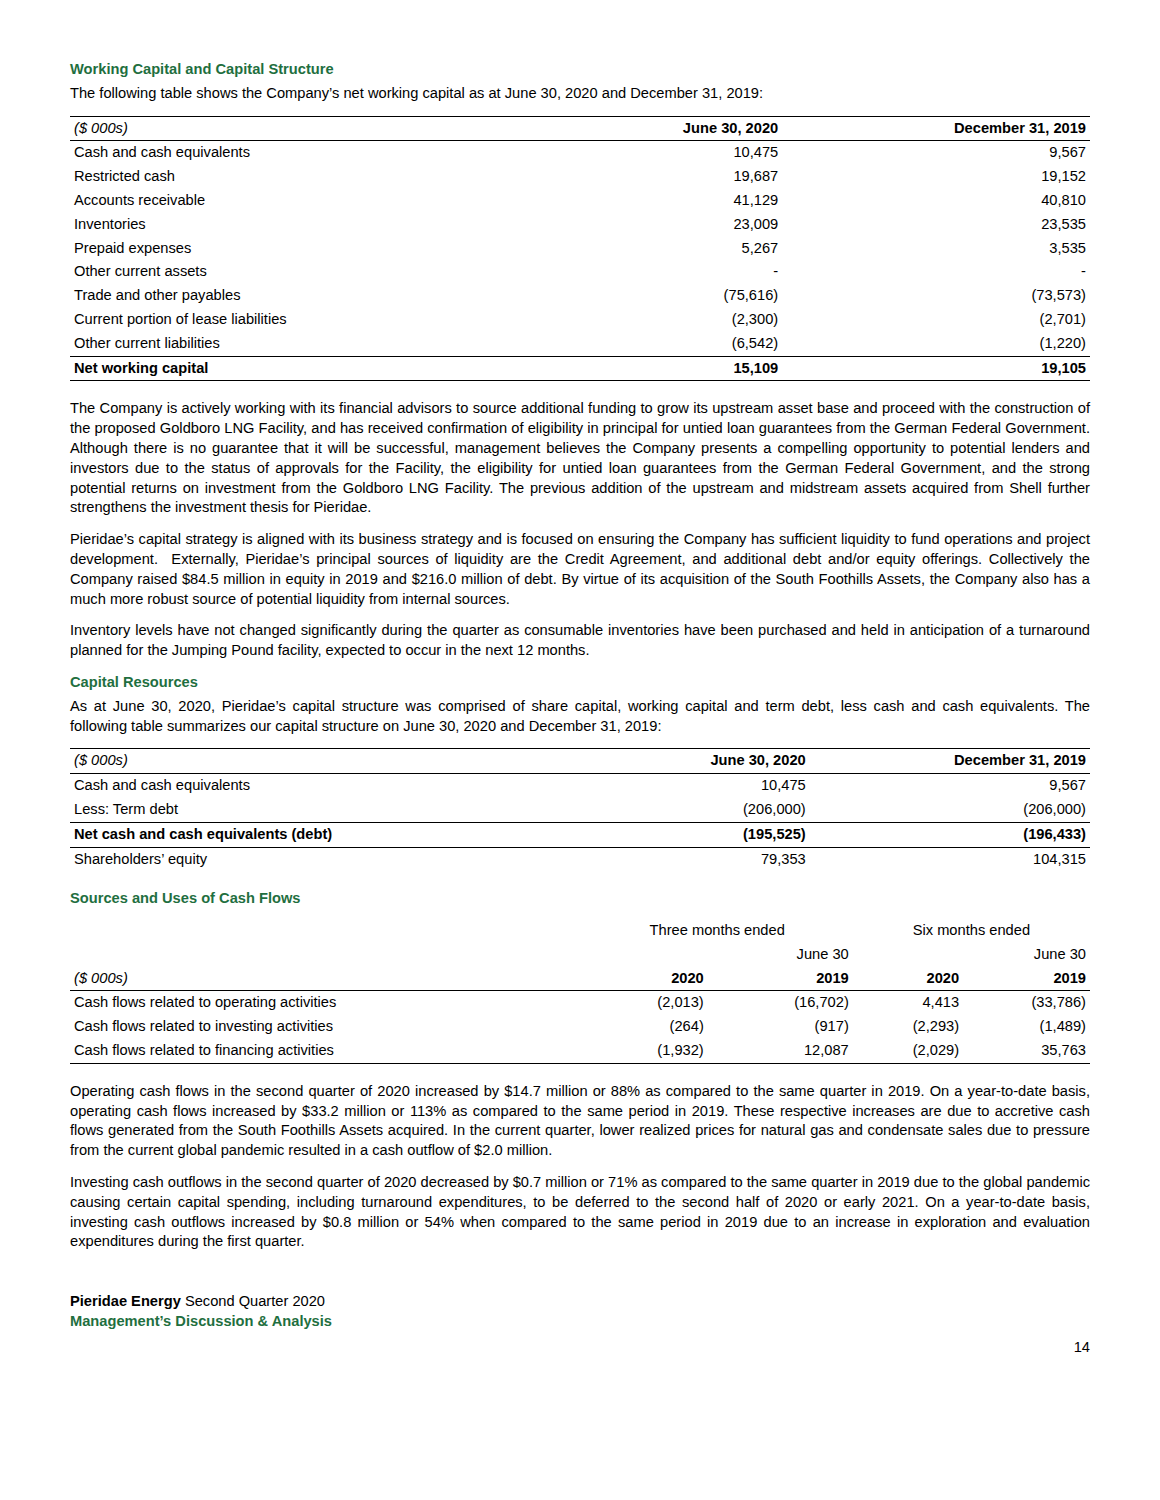Working Capital and Capital Structure
The following table shows the Company’s net working capital as at June 30, 2020 and December 31, 2019:
| ($ 000s) | June 30, 2020 | December 31, 2019 |
| --- | --- | --- |
| Cash and cash equivalents | 10,475 | 9,567 |
| Restricted cash | 19,687 | 19,152 |
| Accounts receivable | 41,129 | 40,810 |
| Inventories | 23,009 | 23,535 |
| Prepaid expenses | 5,267 | 3,535 |
| Other current assets | - | - |
| Trade and other payables | (75,616) | (73,573) |
| Current portion of lease liabilities | (2,300) | (2,701) |
| Other current liabilities | (6,542) | (1,220) |
| Net working capital | 15,109 | 19,105 |
The Company is actively working with its financial advisors to source additional funding to grow its upstream asset base and proceed with the construction of the proposed Goldboro LNG Facility, and has received confirmation of eligibility in principal for untied loan guarantees from the German Federal Government. Although there is no guarantee that it will be successful, management believes the Company presents a compelling opportunity to potential lenders and investors due to the status of approvals for the Facility, the eligibility for untied loan guarantees from the German Federal Government, and the strong potential returns on investment from the Goldboro LNG Facility. The previous addition of the upstream and midstream assets acquired from Shell further strengthens the investment thesis for Pieridae.
Pieridae’s capital strategy is aligned with its business strategy and is focused on ensuring the Company has sufficient liquidity to fund operations and project development. Externally, Pieridae’s principal sources of liquidity are the Credit Agreement, and additional debt and/or equity offerings. Collectively the Company raised $84.5 million in equity in 2019 and $216.0 million of debt. By virtue of its acquisition of the South Foothills Assets, the Company also has a much more robust source of potential liquidity from internal sources.
Inventory levels have not changed significantly during the quarter as consumable inventories have been purchased and held in anticipation of a turnaround planned for the Jumping Pound facility, expected to occur in the next 12 months.
Capital Resources
As at June 30, 2020, Pieridae’s capital structure was comprised of share capital, working capital and term debt, less cash and cash equivalents. The following table summarizes our capital structure on June 30, 2020 and December 31, 2019:
| ($ 000s) | June 30, 2020 | December 31, 2019 |
| --- | --- | --- |
| Cash and cash equivalents | 10,475 | 9,567 |
| Less: Term debt | (206,000) | (206,000) |
| Net cash and cash equivalents (debt) | (195,525) | (196,433) |
| Shareholders’ equity | 79,353 | 104,315 |
Sources and Uses of Cash Flows
| | Three months ended | Six months ended |
| --- | --- | --- |
| | June 30 | June 30 |
| ($ 000s) | 2020 | 2019 | 2020 | 2019 |
| Cash flows related to operating activities | (2,013) | (16,702) | 4,413 | (33,786) |
| Cash flows related to investing activities | (264) | (917) | (2,293) | (1,489) |
| Cash flows related to financing activities | (1,932) | 12,087 | (2,029) | 35,763 |
Operating cash flows in the second quarter of 2020 increased by $14.7 million or 88% as compared to the same quarter in 2019. On a year-to-date basis, operating cash flows increased by $33.2 million or 113% as compared to the same period in 2019. These respective increases are due to accretive cash flows generated from the South Foothills Assets acquired. In the current quarter, lower realized prices for natural gas and condensate sales due to pressure from the current global pandemic resulted in a cash outflow of $2.0 million.
Investing cash outflows in the second quarter of 2020 decreased by $0.7 million or 71% as compared to the same quarter in 2019 due to the global pandemic causing certain capital spending, including turnaround expenditures, to be deferred to the second half of 2020 or early 2021. On a year-to-date basis, investing cash outflows increased by $0.8 million or 54% when compared to the same period in 2019 due to an increase in exploration and evaluation expenditures during the first quarter.
Pieridae Energy Second Quarter 2020
Management’s Discussion & Analysis
14